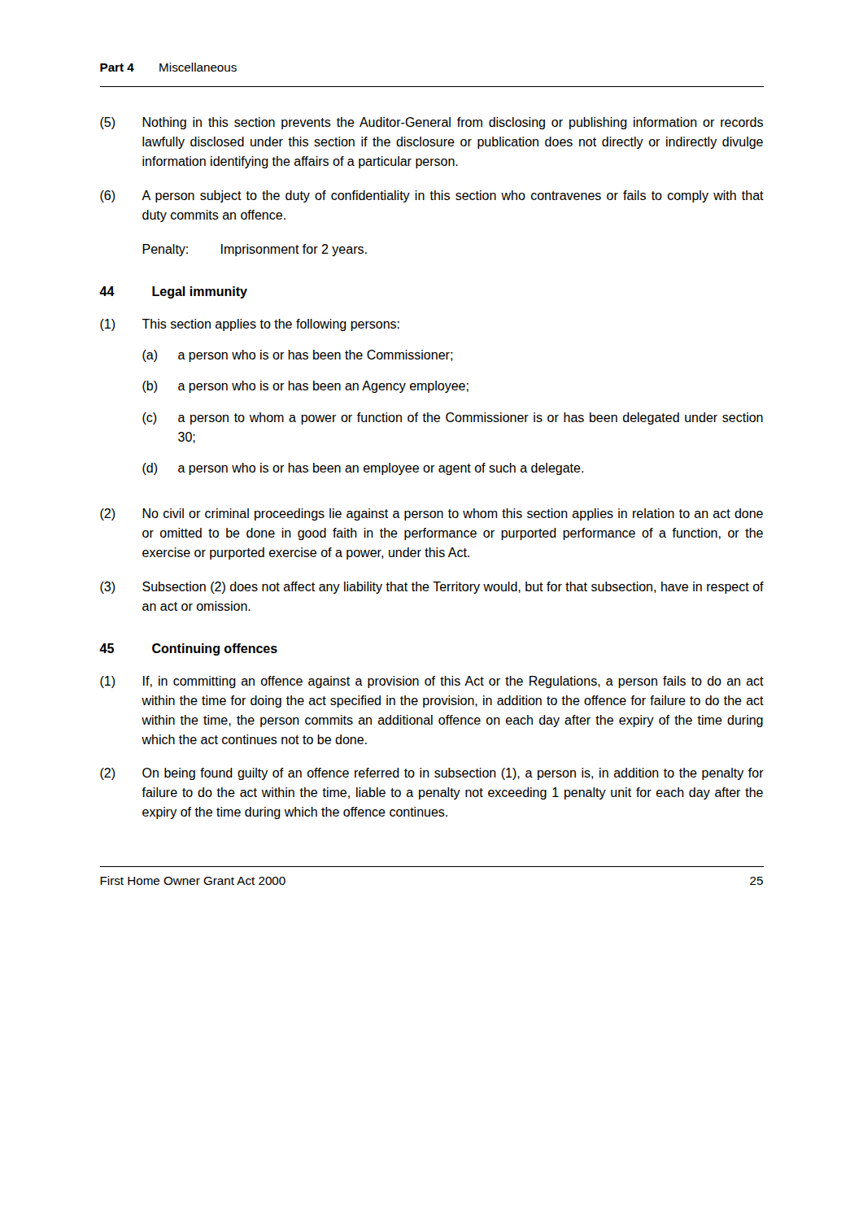Part 4 Miscellaneous
(5) Nothing in this section prevents the Auditor-General from disclosing or publishing information or records lawfully disclosed under this section if the disclosure or publication does not directly or indirectly divulge information identifying the affairs of a particular person.
(6) A person subject to the duty of confidentiality in this section who contravenes or fails to comply with that duty commits an offence.
Penalty: Imprisonment for 2 years.
44 Legal immunity
(1) This section applies to the following persons:
(a) a person who is or has been the Commissioner;
(b) a person who is or has been an Agency employee;
(c) a person to whom a power or function of the Commissioner is or has been delegated under section 30;
(d) a person who is or has been an employee or agent of such a delegate.
(2) No civil or criminal proceedings lie against a person to whom this section applies in relation to an act done or omitted to be done in good faith in the performance or purported performance of a function, or the exercise or purported exercise of a power, under this Act.
(3) Subsection (2) does not affect any liability that the Territory would, but for that subsection, have in respect of an act or omission.
45 Continuing offences
(1) If, in committing an offence against a provision of this Act or the Regulations, a person fails to do an act within the time for doing the act specified in the provision, in addition to the offence for failure to do the act within the time, the person commits an additional offence on each day after the expiry of the time during which the act continues not to be done.
(2) On being found guilty of an offence referred to in subsection (1), a person is, in addition to the penalty for failure to do the act within the time, liable to a penalty not exceeding 1 penalty unit for each day after the expiry of the time during which the offence continues.
First Home Owner Grant Act 2000 25